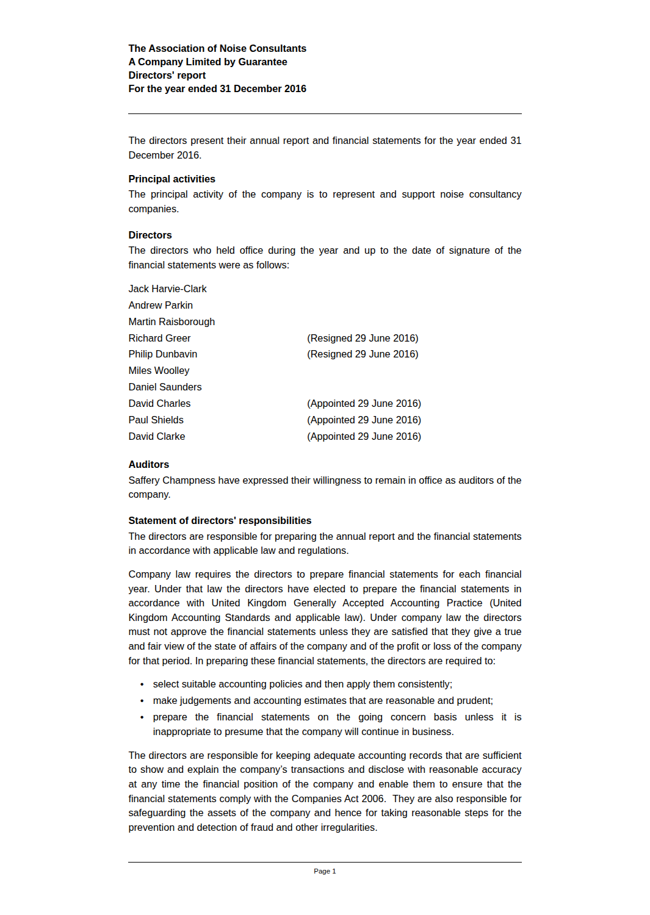The Association of Noise Consultants A Company Limited by Guarantee Directors' report For the year ended 31 December 2016
The directors present their annual report and financial statements for the year ended 31 December 2016.
Principal activities
The principal activity of the company is to represent and support noise consultancy companies.
Directors
The directors who held office during the year and up to the date of signature of the financial statements were as follows:
| Jack Harvie-Clark | |
| Andrew Parkin | |
| Martin Raisborough | |
| Richard Greer | (Resigned 29 June 2016) |
| Philip Dunbavin | (Resigned 29 June 2016) |
| Miles Woolley | |
| Daniel Saunders | |
| David Charles | (Appointed 29 June 2016) |
| Paul Shields | (Appointed 29 June 2016) |
| David Clarke | (Appointed 29 June 2016) |
Auditors
Saffery Champness have expressed their willingness to remain in office as auditors of the company.
Statement of directors' responsibilities
The directors are responsible for preparing the annual report and the financial statements in accordance with applicable law and regulations.
Company law requires the directors to prepare financial statements for each financial year. Under that law the directors have elected to prepare the financial statements in accordance with United Kingdom Generally Accepted Accounting Practice (United Kingdom Accounting Standards and applicable law). Under company law the directors must not approve the financial statements unless they are satisfied that they give a true and fair view of the state of affairs of the company and of the profit or loss of the company for that period. In preparing these financial statements, the directors are required to:
select suitable accounting policies and then apply them consistently;
make judgements and accounting estimates that are reasonable and prudent;
prepare the financial statements on the going concern basis unless it is inappropriate to presume that the company will continue in business.
The directors are responsible for keeping adequate accounting records that are sufficient to show and explain the company’s transactions and disclose with reasonable accuracy at any time the financial position of the company and enable them to ensure that the financial statements comply with the Companies Act 2006. They are also responsible for safeguarding the assets of the company and hence for taking reasonable steps for the prevention and detection of fraud and other irregularities.
Page 1